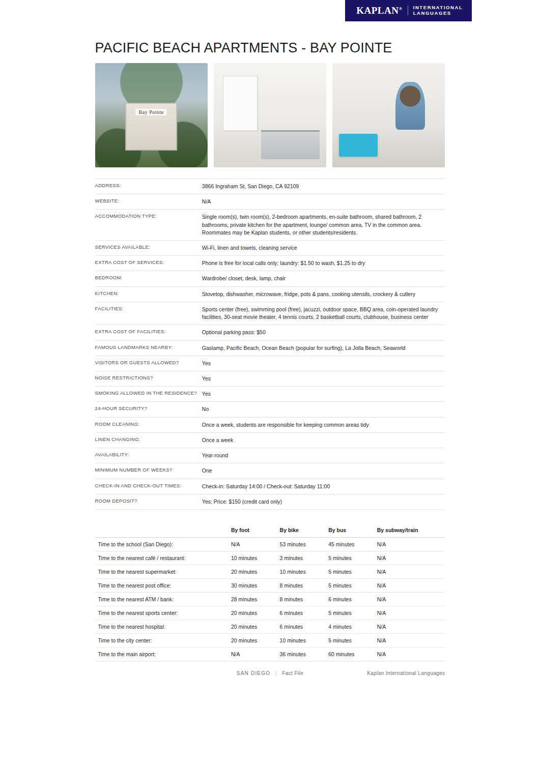KAPLAN®
INTERNATIONAL
LANGUAGES
PACIFIC BEACH APARTMENTS - BAY POINTE
| Address: | 3866 Ingraham St, San Diego, CA 92109 |
| Website: | N/A |
| Accommodation type: | Single room(s), twin room(s), 2-bedroom apartments, en-suite bathroom, shared bathroom, 2 bathrooms, private kitchen for the apartment, lounge/ common area, TV in the common area. Roommates may be Kaplan students, or other students/residents. |
| Services available: | Wi-Fi, linen and towels, cleaning service |
| Extra cost of services: | Phone is free for local calls only; laundry: $1.50 to wash, $1.25 to dry |
| Bedroom: | Wardrobe/ closet, desk, lamp, chair |
| Kitchen: | Stovetop, dishwasher, microwave, fridge, pots & pans, cooking utensils, crockery & cutlery |
| Facilities: | Sports center (free), swimming pool (free), jacuzzi, outdoor space, BBQ area, coin-operated laundry facilities, 30-seat movie theater, 4 tennis courts, 2 basketball courts, clubhouse, business center |
| Extra cost of facilities: | Optional parking pass: $50 |
| Famous landmarks nearby: | Gaslamp, Pacific Beach, Ocean Beach (popular for surfing), La Jolla Beach, Seaworld |
| Visitors or guests allowed? | Yes |
| Noise restrictions? | Yes |
| Smoking allowed in the residence? | Yes |
| 24-hour security? | No |
| Room cleaning: | Once a week, students are responsible for keeping common areas tidy |
| Linen changing: | Once a week |
| Availability: | Year-round |
| Minimum number of weeks? | One |
| Check-in and check-out times: | Check-in: Saturday 14:00 / Check-out: Saturday 11:00 |
| Room deposit? | Yes; Price: $150 (credit card only) |
| | By foot | By bike | By bus | By subway/train |
| --- | --- | --- | --- | --- |
| Time to the school (San Diego): | N/A | 53 minutes | 45 minutes | N/A |
| Time to the nearest café / restaurant: | 10 minutes | 3 minutes | 5 minutes | N/A |
| Time to the nearest supermarket: | 20 minutes | 10 minutes | 5 minutes | N/A |
| Time to the nearest post office: | 30 minutes | 8 minutes | 5 minutes | N/A |
| Time to the nearest ATM / bank: | 28 minutes | 8 minutes | 6 minutes | N/A |
| Time to the nearest sports center: | 20 minutes | 6 minutes | 5 minutes | N/A |
| Time to the nearest hospital: | 20 minutes | 6 minutes | 4 minutes | N/A |
| Time to the city center: | 20 minutes | 10 minutes | 5 minutes | N/A |
| Time to the main airport: | N/A | 36 minutes | 60 minutes | N/A |
San Diego | Fact File Kaplan International Languages